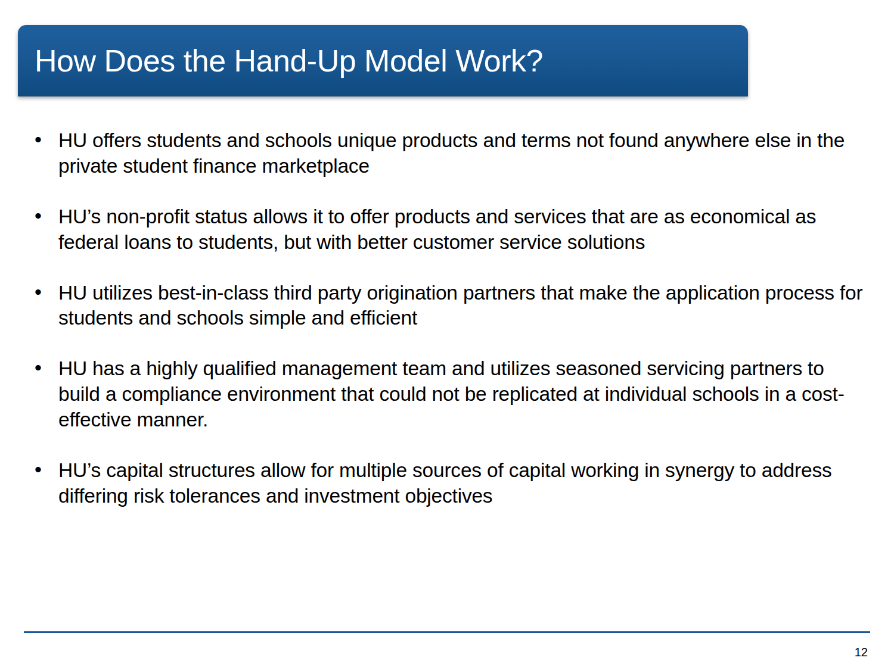How Does the Hand-Up Model Work?
HU offers students and schools unique products and terms not found anywhere else in the private student finance marketplace
HU’s non-profit status allows it to offer products and services that are as economical as federal loans to students, but with better customer service solutions
HU utilizes best-in-class third party origination partners that make the application process for students and schools simple and efficient
HU has a highly qualified management team and utilizes seasoned servicing partners to build a compliance environment that could not be replicated at individual schools in a cost-effective manner.
HU’s capital structures allow for multiple sources of capital working in synergy to address differing risk tolerances and investment objectives
12